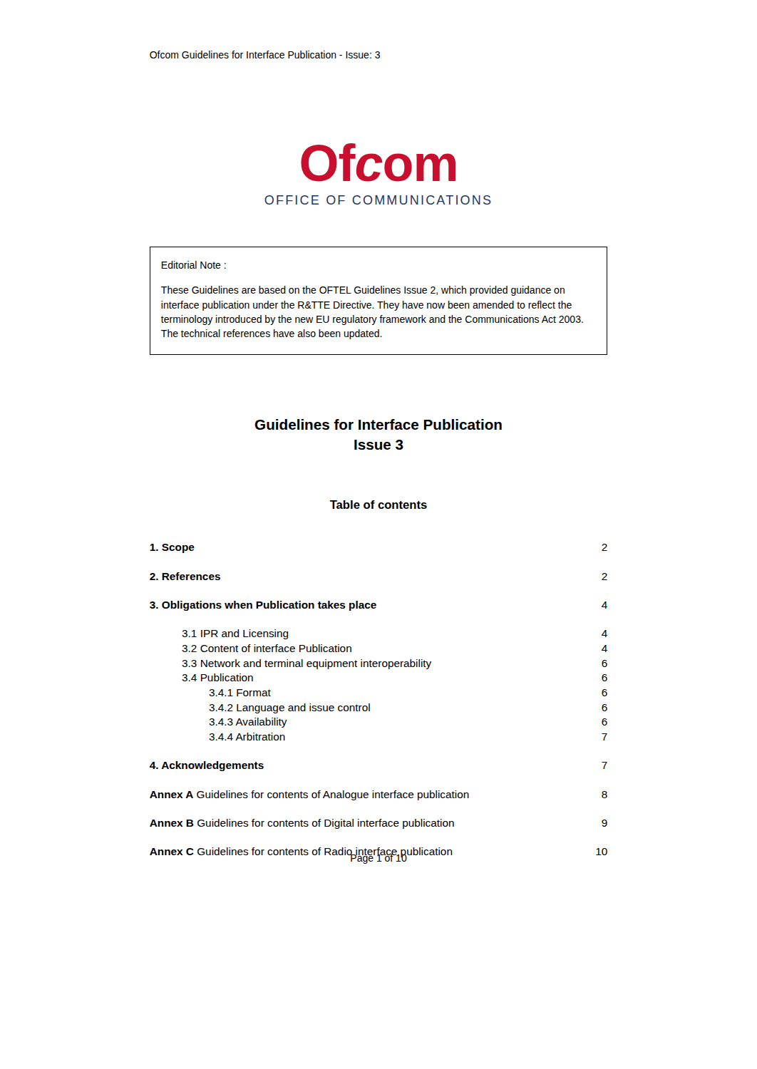Ofcom Guidelines for Interface Publication - Issue: 3
Ofcom
OFFICE OF COMMUNICATIONS
Editorial Note :
These Guidelines are based on the OFTEL Guidelines Issue 2, which provided guidance on interface publication under the R&TTE Directive. They have now been amended to reflect the terminology introduced by the new EU regulatory framework and the Communications Act 2003. The technical references have also been updated.
Guidelines for Interface Publication
Issue 3
Table of contents
| 1. Scope | 2 |
| 2. References | 2 |
| 3. Obligations when Publication takes place | 4 |
| 3.1 IPR and Licensing | 4 |
| 3.2 Content of interface Publication | 4 |
| 3.3 Network and terminal equipment interoperability | 6 |
| 3.4 Publication | 6 |
| 3.4.1 Format | 6 |
| 3.4.2 Language and issue control | 6 |
| 3.4.3 Availability | 6 |
| 3.4.4 Arbitration | 7 |
| 4. Acknowledgements | 7 |
| Annex A Guidelines for contents of Analogue interface publication | 8 |
| Annex B Guidelines for contents of Digital interface publication | 9 |
| Annex C Guidelines for contents of Radio interface publication | 10 |
Page 1 of 10